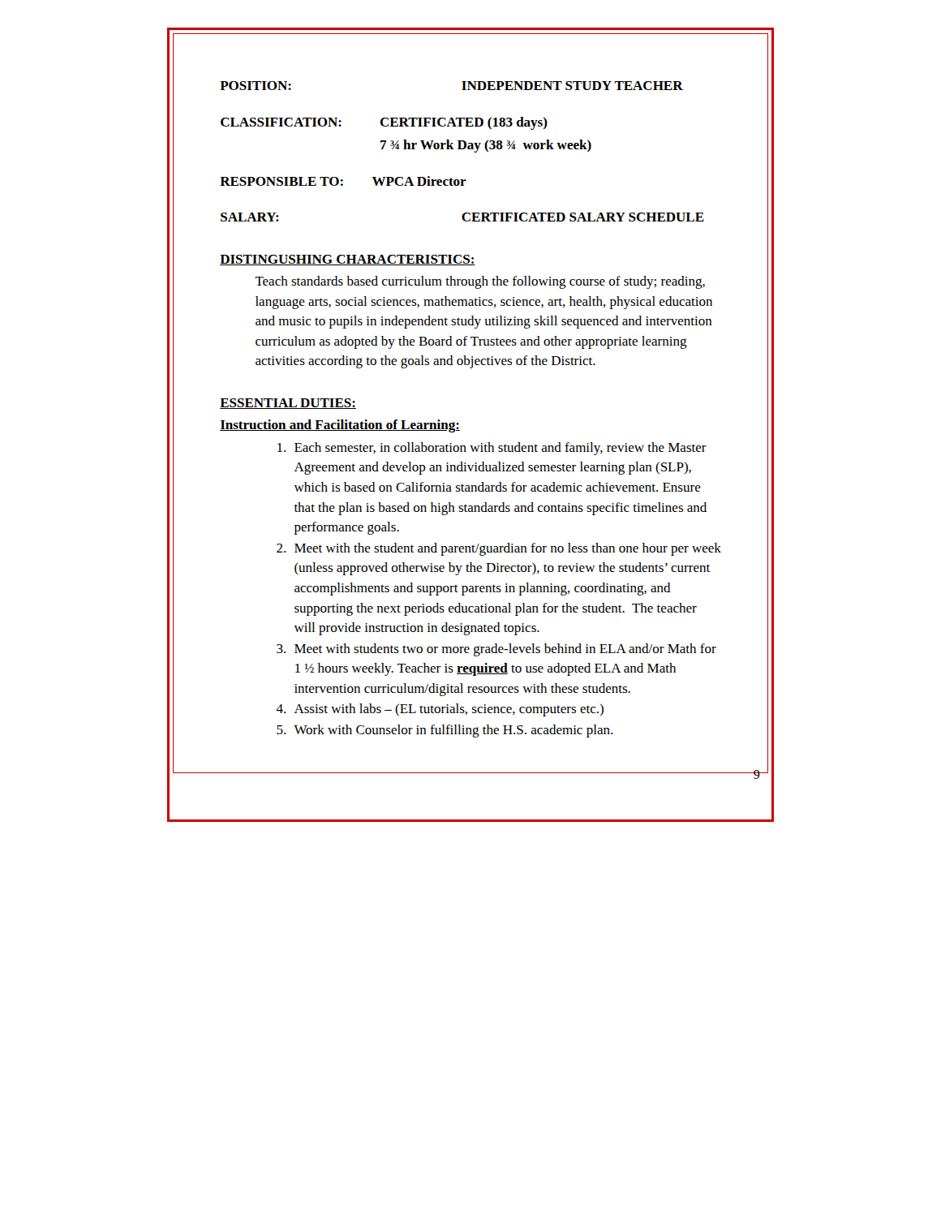POSITION: INDEPENDENT STUDY TEACHER
CLASSIFICATION: CERTIFICATED (183 days)
7 ¾ hr Work Day (38 ¾ work week)
RESPONSIBLE TO: WPCA Director
SALARY: CERTIFICATED SALARY SCHEDULE
DISTINGUSHING CHARACTERISTICS:
Teach standards based curriculum through the following course of study; reading, language arts, social sciences, mathematics, science, art, health, physical education and music to pupils in independent study utilizing skill sequenced and intervention curriculum as adopted by the Board of Trustees and other appropriate learning activities according to the goals and objectives of the District.
ESSENTIAL DUTIES:
Instruction and Facilitation of Learning:
Each semester, in collaboration with student and family, review the Master Agreement and develop an individualized semester learning plan (SLP), which is based on California standards for academic achievement. Ensure that the plan is based on high standards and contains specific timelines and performance goals.
Meet with the student and parent/guardian for no less than one hour per week (unless approved otherwise by the Director), to review the students’ current accomplishments and support parents in planning, coordinating, and supporting the next periods educational plan for the student. The teacher will provide instruction in designated topics.
Meet with students two or more grade-levels behind in ELA and/or Math for 1 ½ hours weekly. Teacher is required to use adopted ELA and Math intervention curriculum/digital resources with these students.
Assist with labs – (EL tutorials, science, computers etc.)
Work with Counselor in fulfilling the H.S. academic plan.
9